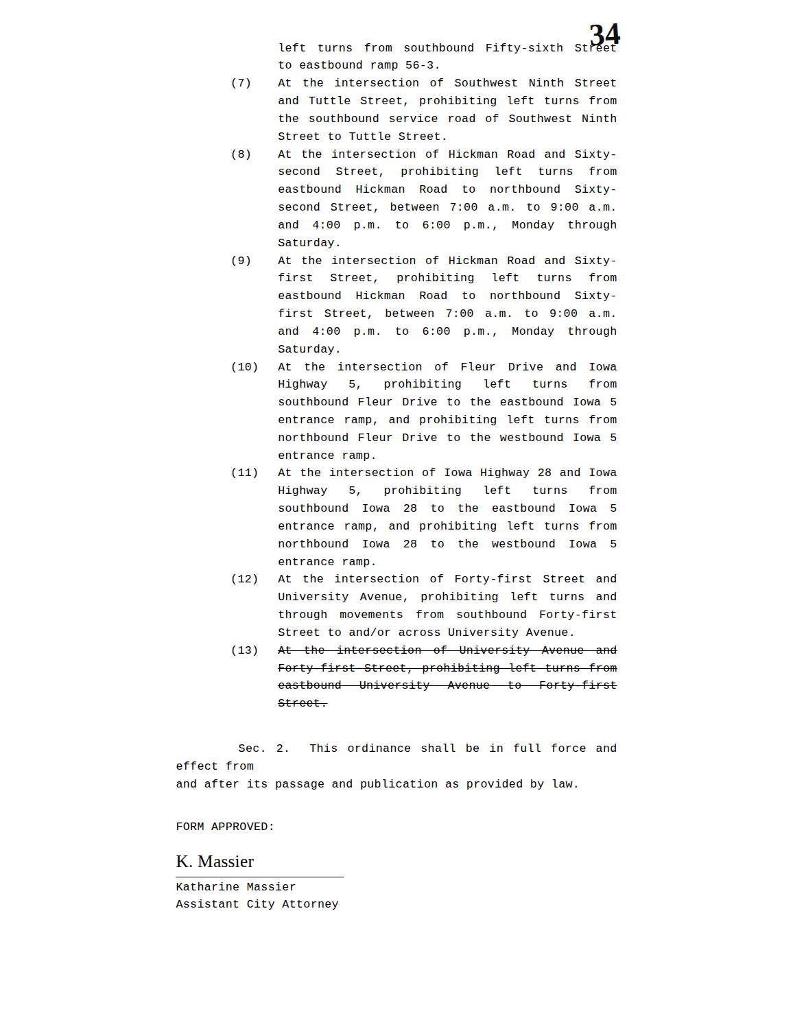34
left turns from southbound Fifty-sixth Street to eastbound ramp 56-3.
(7) At the intersection of Southwest Ninth Street and Tuttle Street, prohibiting left turns from the southbound service road of Southwest Ninth Street to Tuttle Street.
(8) At the intersection of Hickman Road and Sixty-second Street, prohibiting left turns from eastbound Hickman Road to northbound Sixty-second Street, between 7:00 a.m. to 9:00 a.m. and 4:00 p.m. to 6:00 p.m., Monday through Saturday.
(9) At the intersection of Hickman Road and Sixty-first Street, prohibiting left turns from eastbound Hickman Road to northbound Sixty-first Street, between 7:00 a.m. to 9:00 a.m. and 4:00 p.m. to 6:00 p.m., Monday through Saturday.
(10) At the intersection of Fleur Drive and Iowa Highway 5, prohibiting left turns from southbound Fleur Drive to the eastbound Iowa 5 entrance ramp, and prohibiting left turns from northbound Fleur Drive to the westbound Iowa 5 entrance ramp.
(11) At the intersection of Iowa Highway 28 and Iowa Highway 5, prohibiting left turns from southbound Iowa 28 to the eastbound Iowa 5 entrance ramp, and prohibiting left turns from northbound Iowa 28 to the westbound Iowa 5 entrance ramp.
(12) At the intersection of Forty-first Street and University Avenue, prohibiting left turns and through movements from southbound Forty-first Street to and/or across University Avenue.
(13) At the intersection of University Avenue and Forty-first Street, prohibiting left turns from eastbound University Avenue to Forty-first Street.
Sec. 2. This ordinance shall be in full force and effect from
and after its passage and publication as provided by law.
FORM APPROVED:
K. Massier
Katharine Massier
Assistant City Attorney